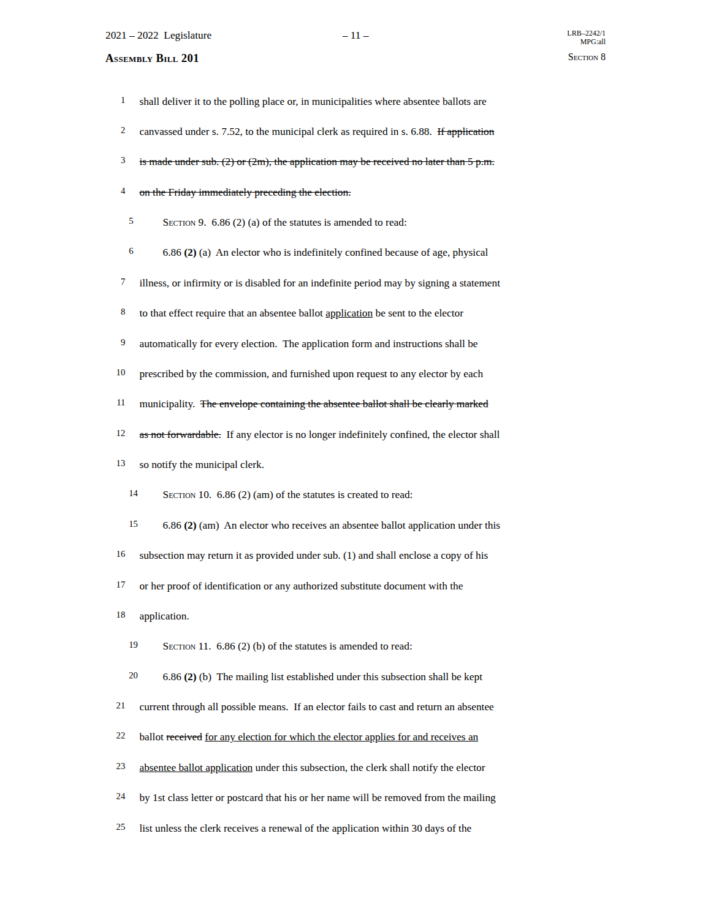2021 – 2022 Legislature
– 11 –
LRB–2242/1
MPG:all
Assembly Bill 201
Section 8
shall deliver it to the polling place or, in municipalities where absentee ballots are
canvassed under s. 7.52, to the municipal clerk as required in s. 6.88. If application
is made under sub. (2) or (2m), the application may be received no later than 5 p.m.
on the Friday immediately preceding the election.
Section 9. 6.86 (2) (a) of the statutes is amended to read:
6.86 (2) (a) An elector who is indefinitely confined because of age, physical
illness, or infirmity or is disabled for an indefinite period may by signing a statement
to that effect require that an absentee ballot application be sent to the elector
automatically for every election. The application form and instructions shall be
prescribed by the commission, and furnished upon request to any elector by each
municipality. The envelope containing the absentee ballot shall be clearly marked
as not forwardable. If any elector is no longer indefinitely confined, the elector shall
so notify the municipal clerk.
Section 10. 6.86 (2) (am) of the statutes is created to read:
6.86 (2) (am) An elector who receives an absentee ballot application under this
subsection may return it as provided under sub. (1) and shall enclose a copy of his
or her proof of identification or any authorized substitute document with the
application.
Section 11. 6.86 (2) (b) of the statutes is amended to read:
6.86 (2) (b) The mailing list established under this subsection shall be kept
current through all possible means. If an elector fails to cast and return an absentee
ballot received for any election for which the elector applies for and receives an
absentee ballot application under this subsection, the clerk shall notify the elector
by 1st class letter or postcard that his or her name will be removed from the mailing
list unless the clerk receives a renewal of the application within 30 days of the